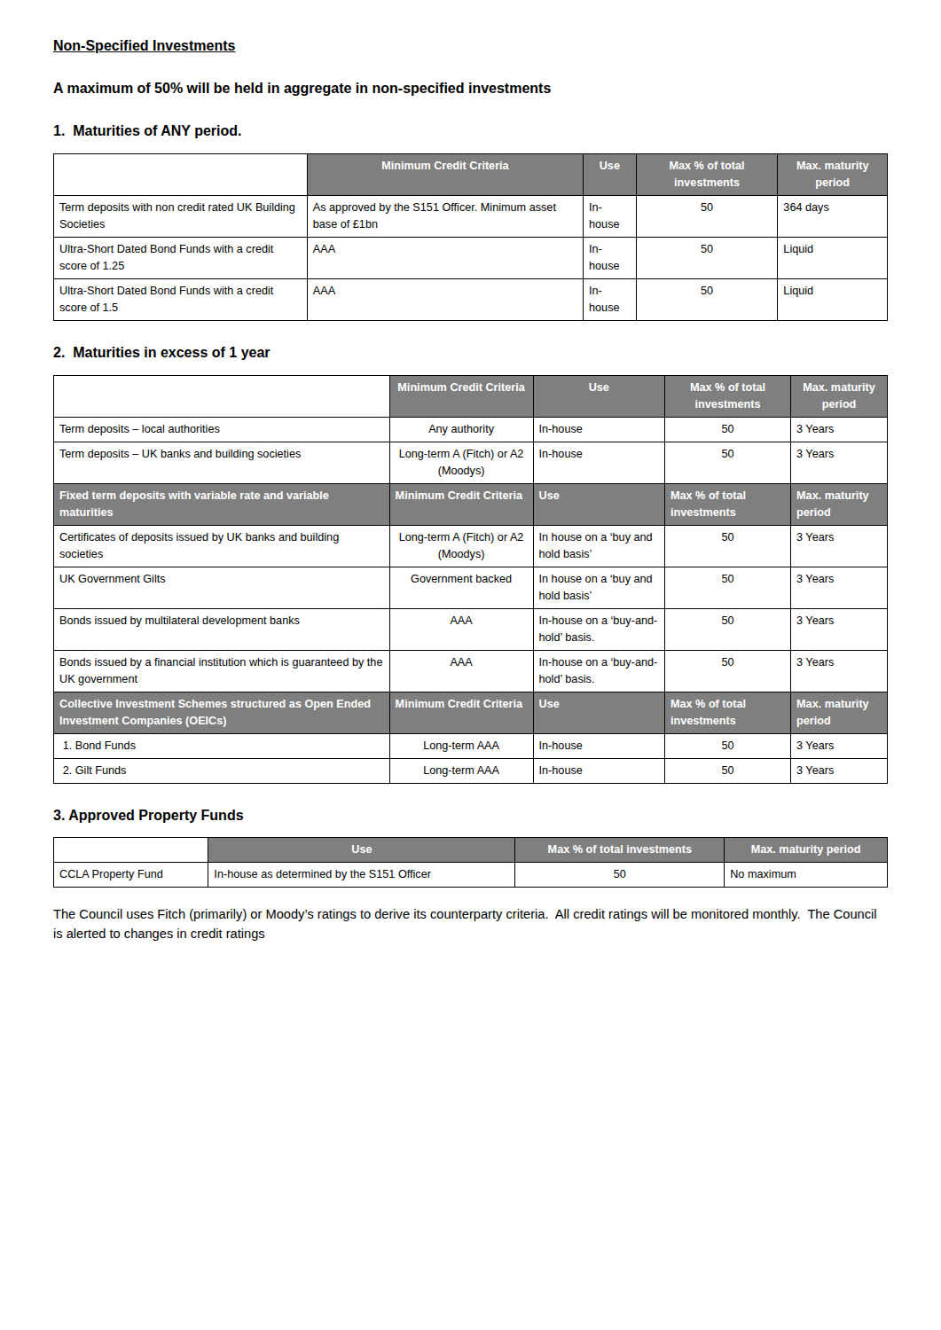Non-Specified Investments
A maximum of 50% will be held in aggregate in non-specified investments
1. Maturities of ANY period.
| | Minimum Credit Criteria | Use | Max % of total investments | Max. maturity period |
| --- | --- | --- | --- | --- |
| Term deposits with non credit rated UK Building Societies | As approved by the S151 Officer. Minimum asset base of £1bn | In-house | 50 | 364 days |
| Ultra-Short Dated Bond Funds with a credit score of 1.25 | AAA | In-house | 50 | Liquid |
| Ultra-Short Dated Bond Funds with a credit score of 1.5 | AAA | In-house | 50 | Liquid |
2. Maturities in excess of 1 year
| | Minimum Credit Criteria | Use | Max % of total investments | Max. maturity period |
| --- | --- | --- | --- | --- |
| Term deposits – local authorities | Any authority | In-house | 50 | 3 Years |
| Term deposits – UK banks and building societies | Long-term A (Fitch) or A2 (Moodys) | In-house | 50 | 3 Years |
| Fixed term deposits with variable rate and variable maturities | Minimum Credit Criteria | Use | Max % of total investments | Max. maturity period |
| Certificates of deposits issued by UK banks and building societies | Long-term A (Fitch) or A2 (Moodys) | In house on a ‘buy and hold basis’ | 50 | 3 Years |
| UK Government Gilts | Government backed | In house on a ‘buy and hold basis’ | 50 | 3 Years |
| Bonds issued by multilateral development banks | AAA | In-house on a ‘buy-and-hold’ basis. | 50 | 3 Years |
| Bonds issued by a financial institution which is guaranteed by the UK government | AAA | In-house on a ‘buy-and-hold’ basis. | 50 | 3 Years |
| Collective Investment Schemes structured as Open Ended Investment Companies (OEICs) | Minimum Credit Criteria | Use | Max % of total investments | Max. maturity period |
| Bond Funds | Long-term AAA | In-house | 50 | 3 Years |
| Gilt Funds | Long-term AAA | In-house | 50 | 3 Years |
3. Approved Property Funds
| | Use | Max % of total investments | Max. maturity period |
| --- | --- | --- | --- |
| CCLA Property Fund | In-house as determined by the S151 Officer | 50 | No maximum |
The Council uses Fitch (primarily) or Moody’s ratings to derive its counterparty criteria. All credit ratings will be monitored monthly. The Council is alerted to changes in credit ratings